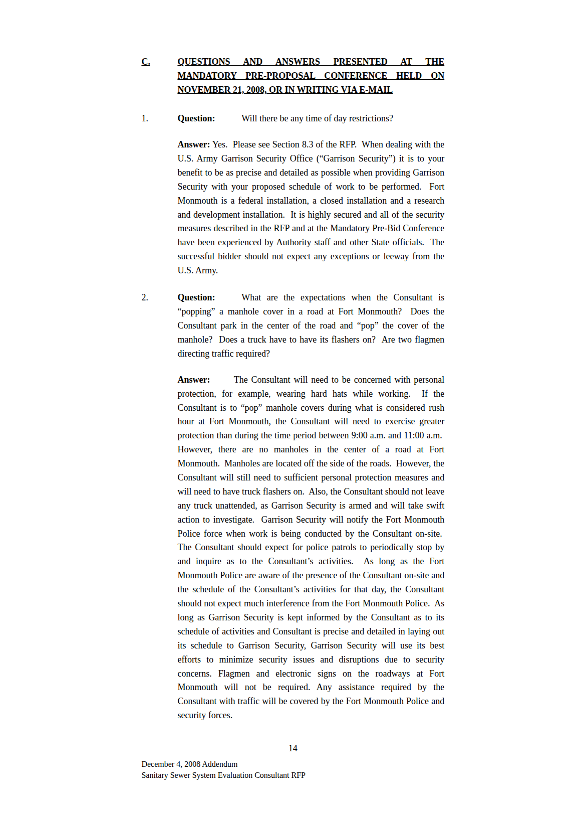C.
QUESTIONS AND ANSWERS PRESENTED AT THE MANDATORY PRE-PROPOSAL CONFERENCE HELD ON NOVEMBER 21, 2008, OR IN WRITING VIA E-MAIL
1.
Question: Will there be any time of day restrictions?
Answer: Yes. Please see Section 8.3 of the RFP. When dealing with the U.S. Army Garrison Security Office (“Garrison Security”) it is to your benefit to be as precise and detailed as possible when providing Garrison Security with your proposed schedule of work to be performed. Fort Monmouth is a federal installation, a closed installation and a research and development installation. It is highly secured and all of the security measures described in the RFP and at the Mandatory Pre-Bid Conference have been experienced by Authority staff and other State officials. The successful bidder should not expect any exceptions or leeway from the U.S. Army.
2.
Question: What are the expectations when the Consultant is “popping” a manhole cover in a road at Fort Monmouth? Does the Consultant park in the center of the road and “pop” the cover of the manhole? Does a truck have to have its flashers on? Are two flagmen directing traffic required?
Answer: The Consultant will need to be concerned with personal protection, for example, wearing hard hats while working. If the Consultant is to “pop” manhole covers during what is considered rush hour at Fort Monmouth, the Consultant will need to exercise greater protection than during the time period between 9:00 a.m. and 11:00 a.m. However, there are no manholes in the center of a road at Fort Monmouth. Manholes are located off the side of the roads. However, the Consultant will still need to sufficient personal protection measures and will need to have truck flashers on. Also, the Consultant should not leave any truck unattended, as Garrison Security is armed and will take swift action to investigate. Garrison Security will notify the Fort Monmouth Police force when work is being conducted by the Consultant on-site. The Consultant should expect for police patrols to periodically stop by and inquire as to the Consultant’s activities. As long as the Fort Monmouth Police are aware of the presence of the Consultant on-site and the schedule of the Consultant’s activities for that day, the Consultant should not expect much interference from the Fort Monmouth Police. As long as Garrison Security is kept informed by the Consultant as to its schedule of activities and Consultant is precise and detailed in laying out its schedule to Garrison Security, Garrison Security will use its best efforts to minimize security issues and disruptions due to security concerns. Flagmen and electronic signs on the roadways at Fort Monmouth will not be required. Any assistance required by the Consultant with traffic will be covered by the Fort Monmouth Police and security forces.
14
December 4, 2008 Addendum
Sanitary Sewer System Evaluation Consultant RFP